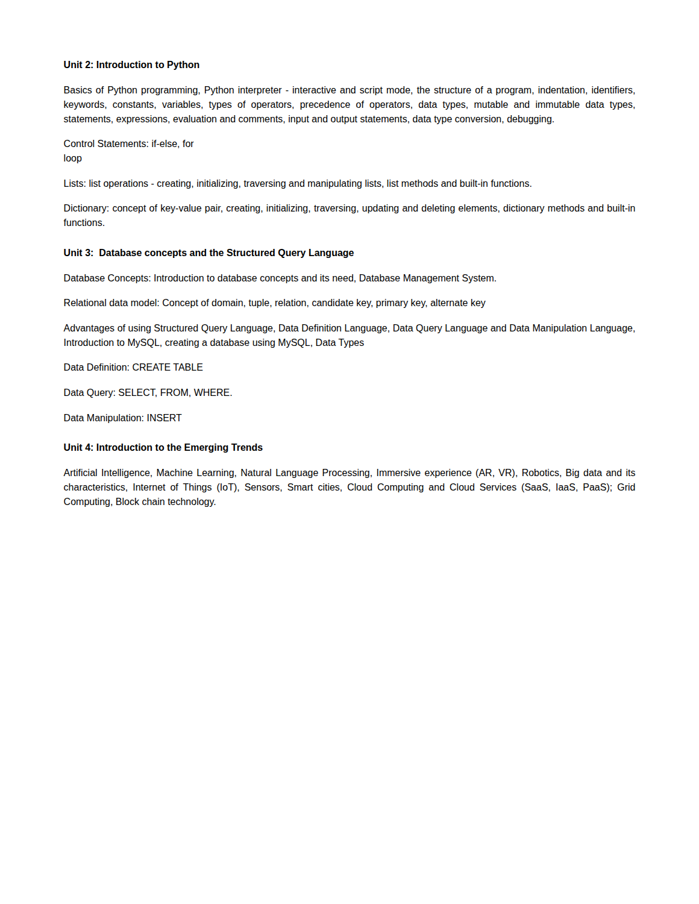Unit 2: Introduction to Python
Basics of Python programming, Python interpreter - interactive and script mode, the structure of a program, indentation, identifiers, keywords, constants, variables, types of operators, precedence of operators, data types, mutable and immutable data types, statements, expressions, evaluation and comments, input and output statements, data type conversion, debugging.
Control Statements: if-else, for
loop
Lists: list operations - creating, initializing, traversing and manipulating lists, list methods and built-in functions.
Dictionary: concept of key-value pair, creating, initializing, traversing, updating and deleting elements, dictionary methods and built-in functions.
Unit 3: Database concepts and the Structured Query Language
Database Concepts: Introduction to database concepts and its need, Database Management System.
Relational data model: Concept of domain, tuple, relation, candidate key, primary key, alternate key
Advantages of using Structured Query Language, Data Definition Language, Data Query Language and Data Manipulation Language, Introduction to MySQL, creating a database using MySQL, Data Types
Data Definition: CREATE TABLE
Data Query: SELECT, FROM, WHERE.
Data Manipulation: INSERT
Unit 4: Introduction to the Emerging Trends
Artificial Intelligence, Machine Learning, Natural Language Processing, Immersive experience (AR, VR), Robotics, Big data and its characteristics, Internet of Things (IoT), Sensors, Smart cities, Cloud Computing and Cloud Services (SaaS, IaaS, PaaS); Grid Computing, Block chain technology.